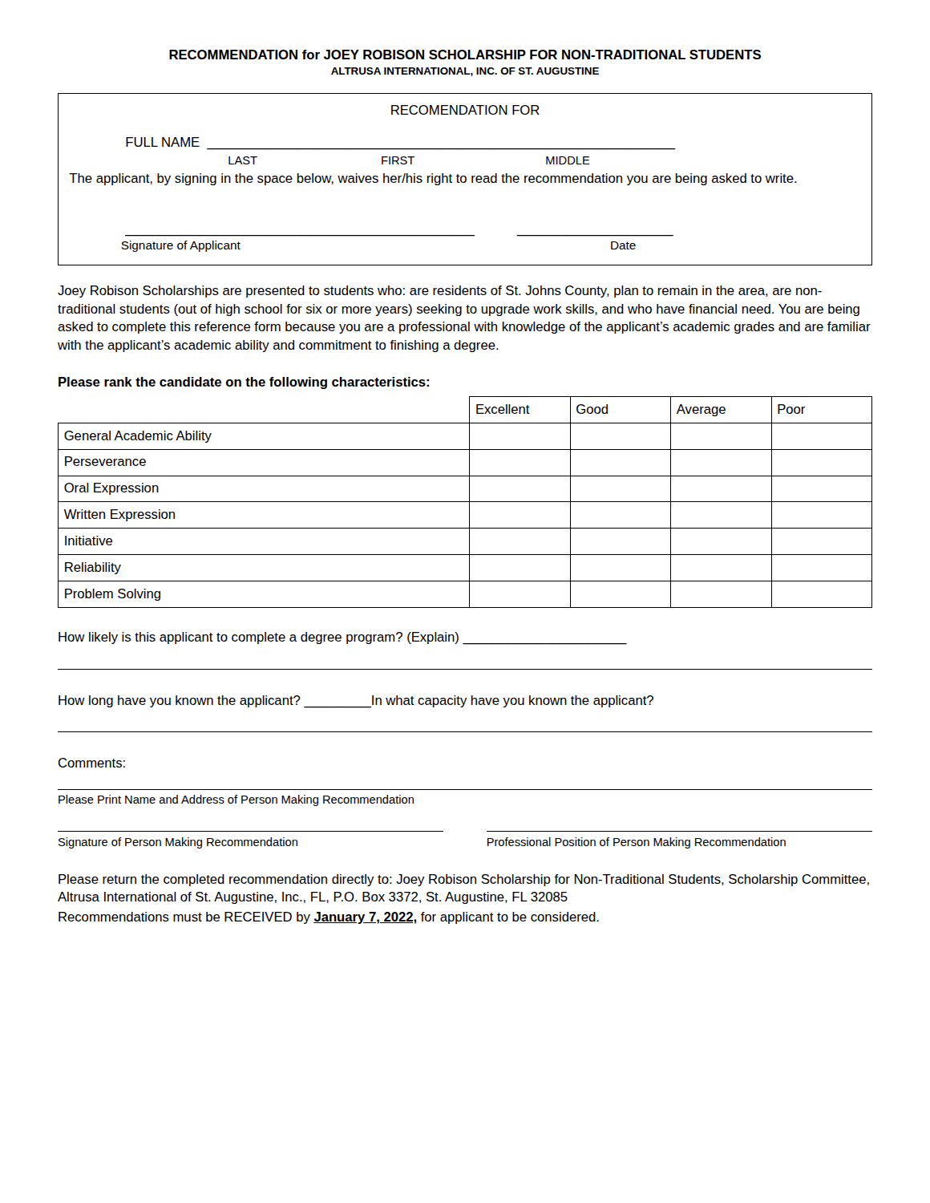RECOMMENDATION for JOEY ROBISON SCHOLARSHIP FOR NON-TRADITIONAL STUDENTS
ALTRUSA INTERNATIONAL, INC. OF ST. AUGUSTINE
RECOMENDATION FOR
FULL NAME _______________________________________________________________
LAST FIRST MIDDLE
The applicant, by signing in the space below, waives her/his right to read the recommendation you are being asked to write.
____________________________________________________________________
Signature of Applicant Date
Joey Robison Scholarships are presented to students who: are residents of St. Johns County, plan to remain in the area, are non-traditional students (out of high school for six or more years) seeking to upgrade work skills, and who have financial need. You are being asked to complete this reference form because you are a professional with knowledge of the applicant’s academic grades and are familiar with the applicant’s academic ability and commitment to finishing a degree.
Please rank the candidate on the following characteristics:
| | Excellent | Good | Average | Poor |
| --- | --- | --- | --- | --- |
| General Academic Ability | | | | |
| Perseverance | | | | |
| Oral Expression | | | | |
| Written Expression | | | | |
| Initiative | | | | |
| Reliability | | | | |
| Problem Solving | | | | |
How likely is this applicant to complete a degree program? (Explain) ______________________
How long have you known the applicant? _________In what capacity have you known the applicant?
Comments:
Please Print Name and Address of Person Making Recommendation
Signature of Person Making Recommendation
Professional Position of Person Making Recommendation
Please return the completed recommendation directly to: Joey Robison Scholarship for Non-Traditional Students, Scholarship Committee, Altrusa International of St. Augustine, Inc., FL, P.O. Box 3372, St. Augustine, FL 32085
Recommendations must be RECEIVED by January 7, 2022, for applicant to be considered.